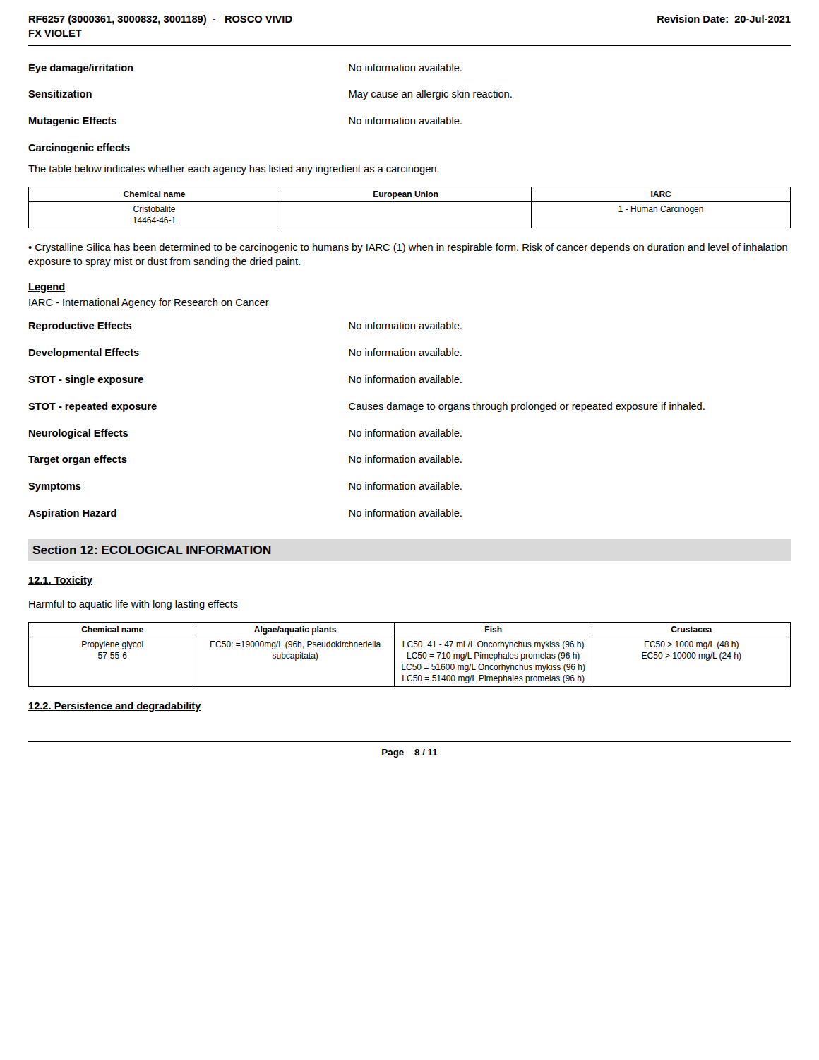RF6257 (3000361, 3000832, 3001189) - ROSCO VIVID
FX VIOLET
Revision Date: 20-Jul-2021
Eye damage/irritation
No information available.
Sensitization
May cause an allergic skin reaction.
Mutagenic Effects
No information available.
Carcinogenic effects
The table below indicates whether each agency has listed any ingredient as a carcinogen.
| Chemical name | European Union | IARC |
| --- | --- | --- |
| Cristobalite 14464-46-1 | | 1 - Human Carcinogen |
• Crystalline Silica has been determined to be carcinogenic to humans by IARC (1) when in respirable form. Risk of cancer depends on duration and level of inhalation exposure to spray mist or dust from sanding the dried paint.
Legend
IARC - International Agency for Research on Cancer
Reproductive Effects
No information available.
Developmental Effects
No information available.
STOT - single exposure
No information available.
STOT - repeated exposure
Causes damage to organs through prolonged or repeated exposure if inhaled.
Neurological Effects
No information available.
Target organ effects
No information available.
Symptoms
No information available.
Aspiration Hazard
No information available.
Section 12: ECOLOGICAL INFORMATION
12.1. Toxicity
Harmful to aquatic life with long lasting effects
| Chemical name | Algae/aquatic plants | Fish | Crustacea |
| --- | --- | --- | --- |
| Propylene glycol 57-55-6 | EC50: =19000mg/L (96h, Pseudokirchneriella subcapitata) | LC50 41 - 47 mL/L Oncorhynchus mykiss (96 h) LC50 = 710 mg/L Pimephales promelas (96 h) LC50 = 51600 mg/L Oncorhynchus mykiss (96 h) LC50 = 51400 mg/L Pimephales promelas (96 h) | EC50 > 1000 mg/L (48 h) EC50 > 10000 mg/L (24 h) |
12.2. Persistence and degradability
Page 8 / 11